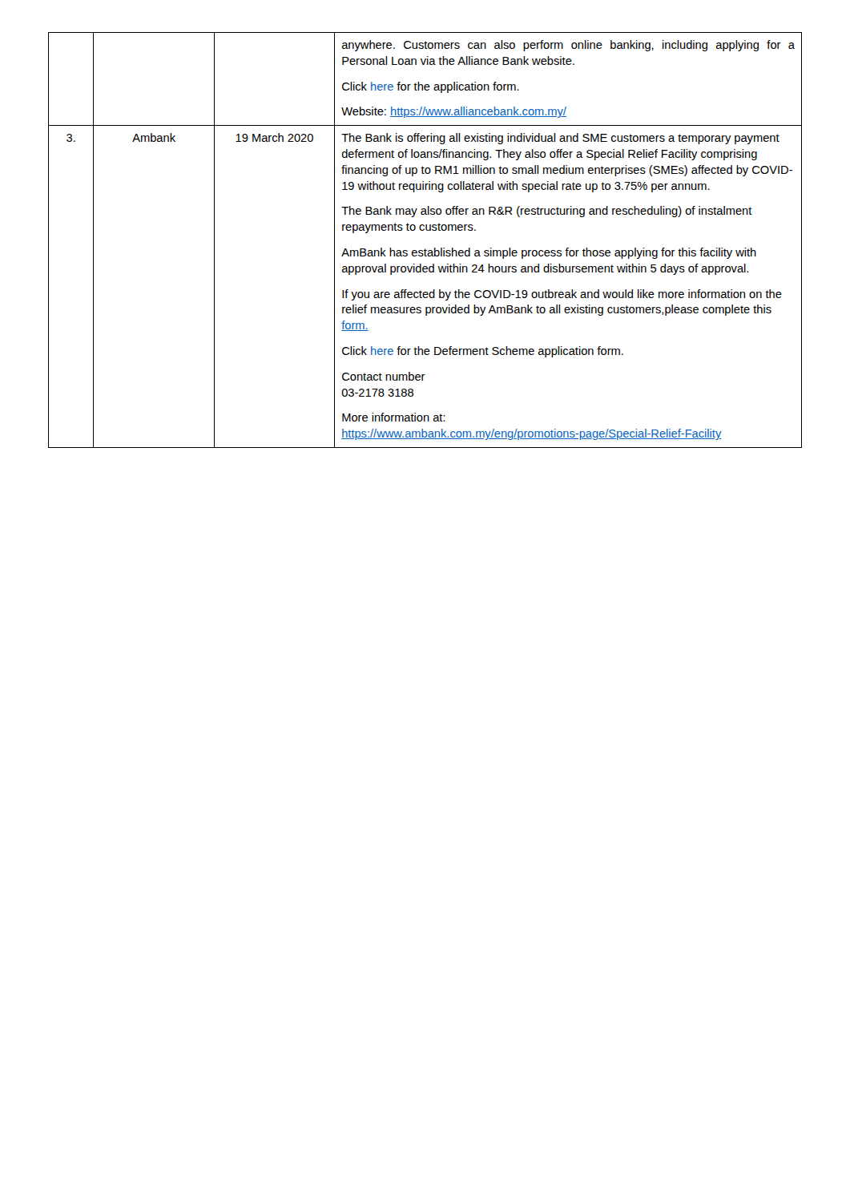| | | | anywhere. Customers can also perform online banking, including applying for a Personal Loan via the Alliance Bank website. Click here for the application form. Website: https://www.alliancebank.com.my/ |
| 3. | Ambank | 19 March 2020 | The Bank is offering all existing individual and SME customers a temporary payment deferment of loans/financing. They also offer a Special Relief Facility comprising financing of up to RM1 million to small medium enterprises (SMEs) affected by COVID-19 without requiring collateral with special rate up to 3.75% per annum. The Bank may also offer an R&R (restructuring and rescheduling) of instalment repayments to customers. AmBank has established a simple process for those applying for this facility with approval provided within 24 hours and disbursement within 5 days of approval. If you are affected by the COVID-19 outbreak and would like more information on the relief measures provided by AmBank to all existing customers,please complete this form. Click here for the Deferment Scheme application form. Contact number 03-2178 3188 More information at: https://www.ambank.com.my/eng/promotions-page/Special-Relief-Facility |